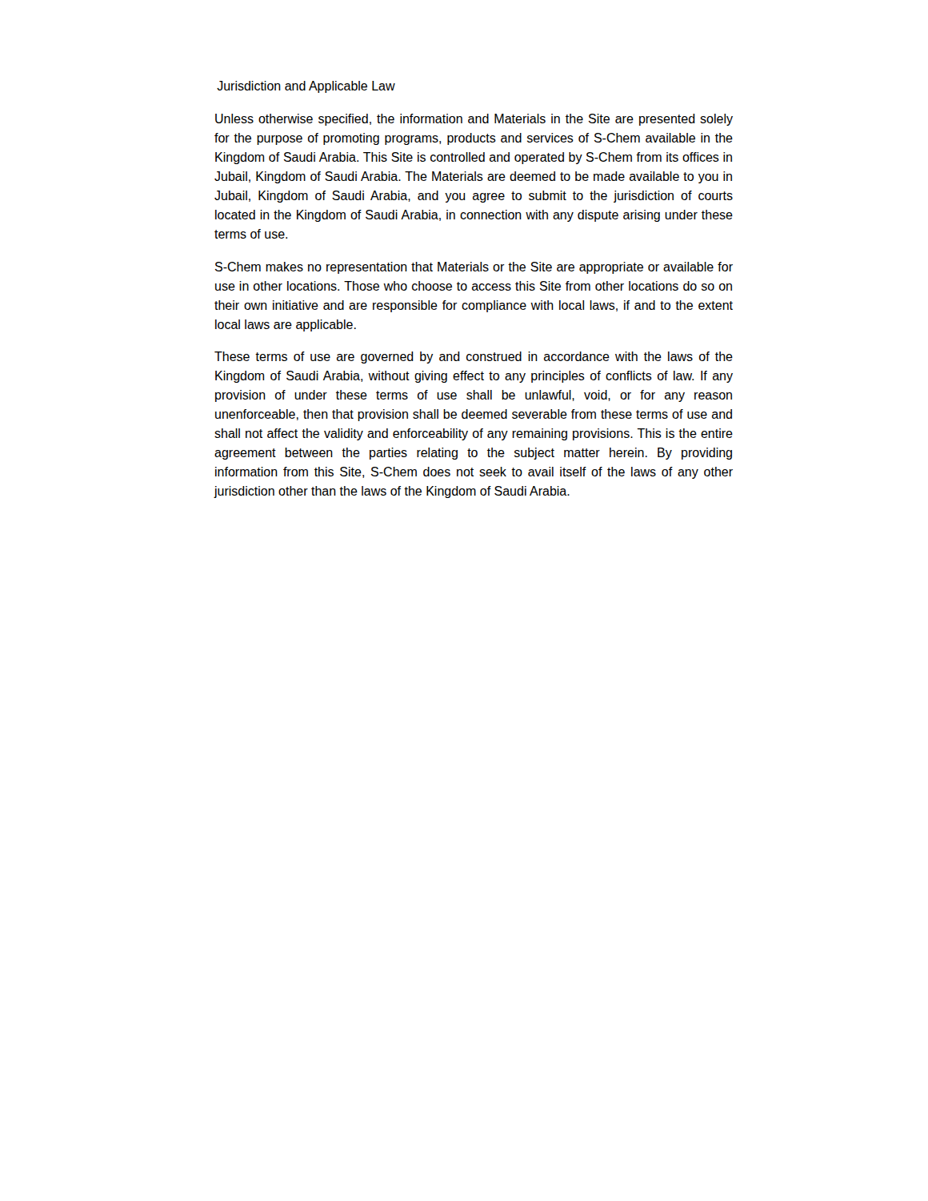Jurisdiction and Applicable Law
Unless otherwise specified, the information and Materials in the Site are presented solely for the purpose of promoting programs, products and services of S-Chem available in the Kingdom of Saudi Arabia. This Site is controlled and operated by S-Chem from its offices in Jubail, Kingdom of Saudi Arabia. The Materials are deemed to be made available to you in Jubail, Kingdom of Saudi Arabia, and you agree to submit to the jurisdiction of courts located in the Kingdom of Saudi Arabia, in connection with any dispute arising under these terms of use.
S-Chem makes no representation that Materials or the Site are appropriate or available for use in other locations. Those who choose to access this Site from other locations do so on their own initiative and are responsible for compliance with local laws, if and to the extent local laws are applicable.
These terms of use are governed by and construed in accordance with the laws of the Kingdom of Saudi Arabia, without giving effect to any principles of conflicts of law. If any provision of under these terms of use shall be unlawful, void, or for any reason unenforceable, then that provision shall be deemed severable from these terms of use and shall not affect the validity and enforceability of any remaining provisions. This is the entire agreement between the parties relating to the subject matter herein. By providing information from this Site, S-Chem does not seek to avail itself of the laws of any other jurisdiction other than the laws of the Kingdom of Saudi Arabia.